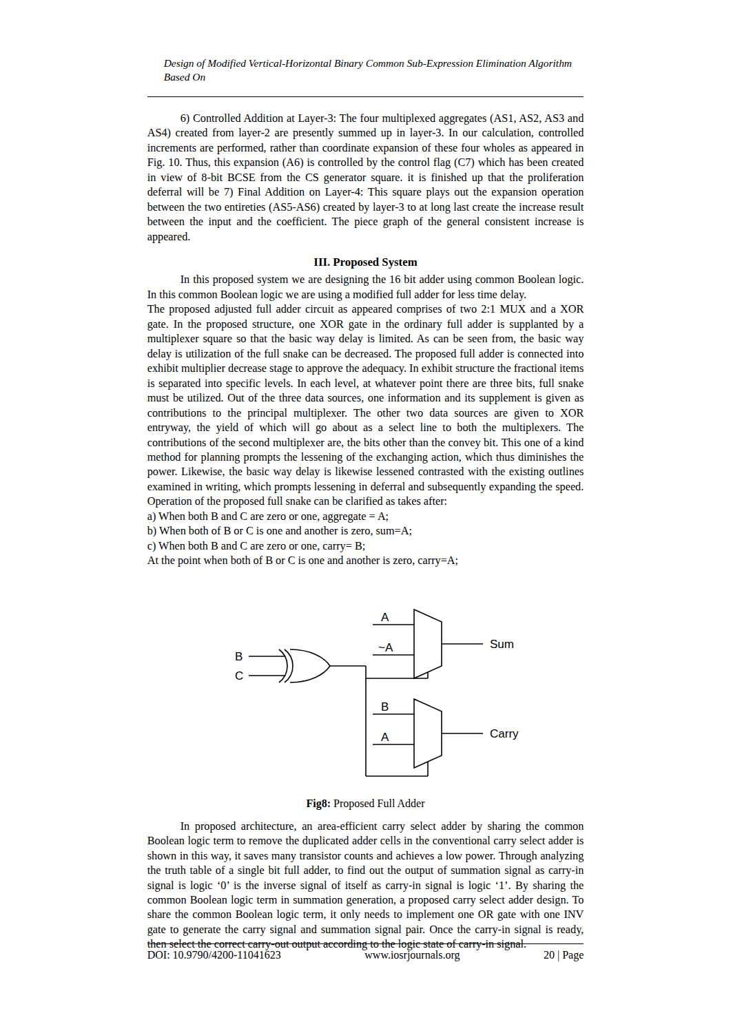Design of Modified Vertical-Horizontal Binary Common Sub-Expression Elimination Algorithm Based On
6) Controlled Addition at Layer-3: The four multiplexed aggregates (AS1, AS2, AS3 and AS4) created from layer-2 are presently summed up in layer-3. In our calculation, controlled increments are performed, rather than coordinate expansion of these four wholes as appeared in Fig. 10. Thus, this expansion (A6) is controlled by the control flag (C7) which has been created in view of 8-bit BCSE from the CS generator square. it is finished up that the proliferation deferral will be 7) Final Addition on Layer-4: This square plays out the expansion operation between the two entireties (AS5-AS6) created by layer-3 to at long last create the increase result between the input and the coefficient. The piece graph of the general consistent increase is appeared.
III. Proposed System
In this proposed system we are designing the 16 bit adder using common Boolean logic. In this common Boolean logic we are using a modified full adder for less time delay.
The proposed adjusted full adder circuit as appeared comprises of two 2:1 MUX and a XOR gate. In the proposed structure, one XOR gate in the ordinary full adder is supplanted by a multiplexer square so that the basic way delay is limited. As can be seen from, the basic way delay is utilization of the full snake can be decreased. The proposed full adder is connected into exhibit multiplier decrease stage to approve the adequacy. In exhibit structure the fractional items is separated into specific levels. In each level, at whatever point there are three bits, full snake must be utilized. Out of the three data sources, one information and its supplement is given as contributions to the principal multiplexer. The other two data sources are given to XOR entryway, the yield of which will go about as a select line to both the multiplexers. The contributions of the second multiplexer are, the bits other than the convey bit. This one of a kind method for planning prompts the lessening of the exchanging action, which thus diminishes the power. Likewise, the basic way delay is likewise lessened contrasted with the existing outlines examined in writing, which prompts lessening in deferral and subsequently expanding the speed. Operation of the proposed full snake can be clarified as takes after:
a) When both B and C are zero or one, aggregate = A;
b) When both of B or C is one and another is zero, sum=A;
c) When both B and C are zero or one, carry= B;
At the point when both of B or C is one and another is zero, carry=A;
A ~A Sum B A Carry B C
Fig8: Proposed Full Adder
In proposed architecture, an area-efficient carry select adder by sharing the common Boolean logic term to remove the duplicated adder cells in the conventional carry select adder is shown in this way, it saves many transistor counts and achieves a low power. Through analyzing the truth table of a single bit full adder, to find out the output of summation signal as carry-in signal is logic ‘0’ is the inverse signal of itself as carry-in signal is logic ‘1’. By sharing the common Boolean logic term in summation generation, a proposed carry select adder design. To share the common Boolean logic term, it only needs to implement one OR gate with one INV gate to generate the carry signal and summation signal pair. Once the carry-in signal is ready, then select the correct carry-out output according to the logic state of carry-in signal.
DOI: 10.9790/4200-11041623 www.iosrjournals.org 20 | Page